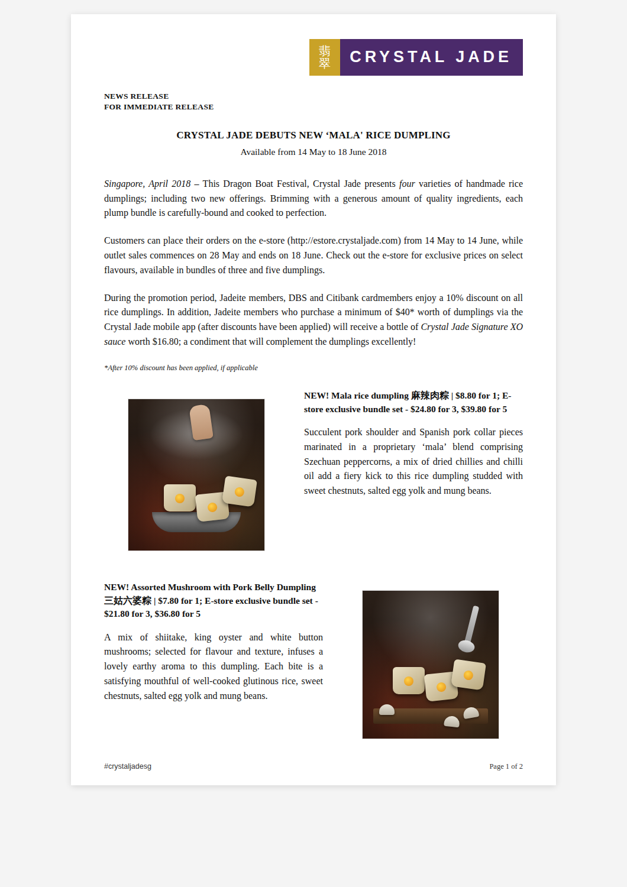翡翠
CRYSTAL JADE
NEWS RELEASE
FOR IMMEDIATE RELEASE
CRYSTAL JADE DEBUTS NEW ‘MALA' RICE DUMPLING
Available from 14 May to 18 June 2018
Singapore, April 2018 – This Dragon Boat Festival, Crystal Jade presents four varieties of handmade rice dumplings; including two new offerings. Brimming with a generous amount of quality ingredients, each plump bundle is carefully-bound and cooked to perfection.
Customers can place their orders on the e-store (http://estore.crystaljade.com) from 14 May to 14 June, while outlet sales commences on 28 May and ends on 18 June. Check out the e-store for exclusive prices on select flavours, available in bundles of three and five dumplings.
During the promotion period, Jadeite members, DBS and Citibank cardmembers enjoy a 10% discount on all rice dumplings. In addition, Jadeite members who purchase a minimum of $40* worth of dumplings via the Crystal Jade mobile app (after discounts have been applied) will receive a bottle of Crystal Jade Signature XO sauce worth $16.80; a condiment that will complement the dumplings excellently!
*After 10% discount has been applied, if applicable
NEW! Mala rice dumpling 麻辣肉粽 | $8.80 for 1; E-store exclusive bundle set - $24.80 for 3, $39.80 for 5
Succulent pork shoulder and Spanish pork collar pieces marinated in a proprietary ‘mala’ blend comprising Szechuan peppercorns, a mix of dried chillies and chilli oil add a fiery kick to this rice dumpling studded with sweet chestnuts, salted egg yolk and mung beans.
NEW! Assorted Mushroom with Pork Belly Dumpling 三姑六婆粽 | $7.80 for 1; E-store exclusive bundle set - $21.80 for 3, $36.80 for 5
A mix of shiitake, king oyster and white button mushrooms; selected for flavour and texture, infuses a lovely earthy aroma to this dumpling. Each bite is a satisfying mouthful of well-cooked glutinous rice, sweet chestnuts, salted egg yolk and mung beans.
#crystaljadesg Page 1 of 2